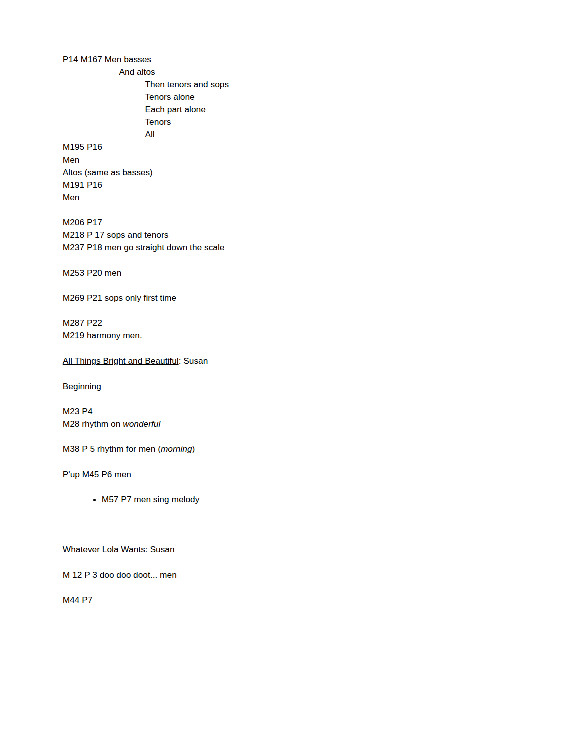P14 M167 Men basses
And altos
Then tenors and sops
Tenors alone
Each part alone
Tenors
All
M195 P16
Men
Altos (same as basses)
M191 P16
Men
M206 P17
M218 P 17 sops and tenors
M237 P18 men go straight down the scale
M253 P20 men
M269 P21 sops only first time
M287 P22
M219 harmony men.
All Things Bright and Beautiful: Susan
Beginning
M23 P4
M28 rhythm on wonderful
M38 P 5 rhythm for men (morning)
P'up M45 P6 men
M57 P7 men sing melody
Whatever Lola Wants: Susan
M 12 P 3 doo doo doot... men
M44 P7